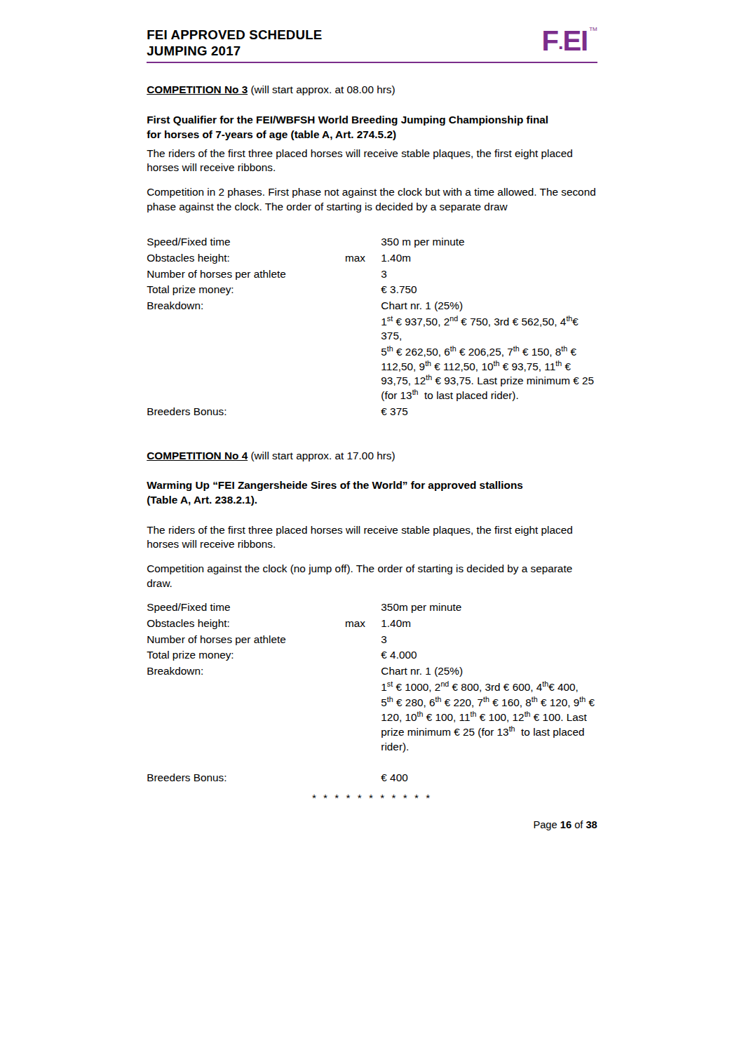FEI APPROVED SCHEDULE
JUMPING 2017
F. EI TM
COMPETITION No 3 (will start approx. at 08.00 hrs)
First Qualifier for the FEI/WBFSH World Breeding Jumping Championship final
for horses of 7-years of age (table A, Art. 274.5.2)
The riders of the first three placed horses will receive stable plaques, the first eight placed horses will receive ribbons.
Competition in 2 phases. First phase not against the clock but with a time allowed. The second phase against the clock. The order of starting is decided by a separate draw
| Speed/Fixed time | | 350 m per minute |
| Obstacles height: | max | 1.40m |
| Number of horses per athlete | | 3 |
| Total prize money: | | € 3.750 |
| Breakdown: | | Chart nr. 1 (25%) |
| | | 1 st € 937,50, 2 nd € 750, 3rd € 562,50, 4 th € 375, |
| | | 5 th € 262,50, 6 th € 206,25, 7 th € 150, 8 th € 112,50, 9 th € 112,50, 10 th € 93,75, 11 th € 93,75, 12 th € 93,75. Last prize minimum € 25 (for 13 th to last placed rider). |
| Breeders Bonus: | | € 375 |
COMPETITION No 4 (will start approx. at 17.00 hrs)
Warming Up “FEI Zangersheide Sires of the World” for approved stallions
(Table A, Art. 238.2.1).
The riders of the first three placed horses will receive stable plaques, the first eight placed horses will receive ribbons.
Competition against the clock (no jump off). The order of starting is decided by a separate draw.
| Speed/Fixed time | | 350m per minute |
| Obstacles height: | max | 1.40m |
| Number of horses per athlete | | 3 |
| Total prize money: | | € 4.000 |
| Breakdown: | | Chart nr. 1 (25%) |
| | | 1 st € 1000, 2 nd € 800, 3rd € 600, 4 th € 400, |
| | | 5 th € 280, 6 th € 220, 7 th € 160, 8 th € 120, 9 th € 120, 10 th € 100, 11 th € 100, 12 th € 100. Last prize minimum € 25 (for 13 th to last placed rider). |
| Breeders Bonus: | | € 400 |
* * * * * * * * * * *
Page 16 of 38